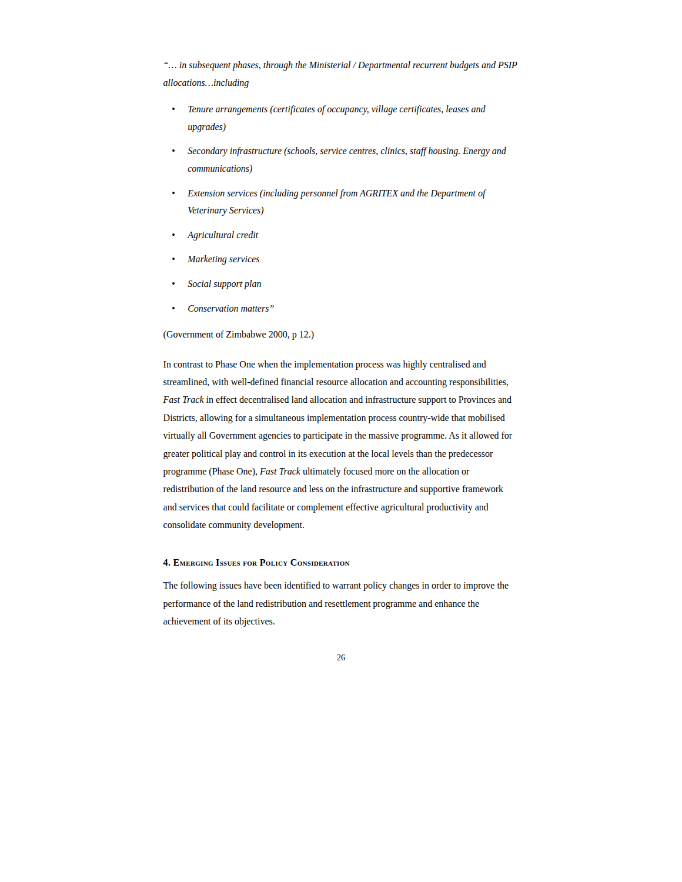“… in subsequent phases, through the Ministerial / Departmental recurrent budgets and PSIP allocations…including
Tenure arrangements (certificates of occupancy, village certificates, leases and upgrades)
Secondary infrastructure (schools, service centres, clinics, staff housing. Energy and communications)
Extension services (including personnel from AGRITEX and the Department of Veterinary Services)
Agricultural credit
Marketing services
Social support plan
Conservation matters”
(Government of Zimbabwe 2000, p 12.)
In contrast to Phase One when the implementation process was highly centralised and streamlined, with well-defined financial resource allocation and accounting responsibilities, Fast Track in effect decentralised land allocation and infrastructure support to Provinces and Districts, allowing for a simultaneous implementation process country-wide that mobilised virtually all Government agencies to participate in the massive programme. As it allowed for greater political play and control in its execution at the local levels than the predecessor programme (Phase One), Fast Track ultimately focused more on the allocation or redistribution of the land resource and less on the infrastructure and supportive framework and services that could facilitate or complement effective agricultural productivity and consolidate community development.
4. Emerging Issues for Policy Consideration
The following issues have been identified to warrant policy changes in order to improve the performance of the land redistribution and resettlement programme and enhance the achievement of its objectives.
26